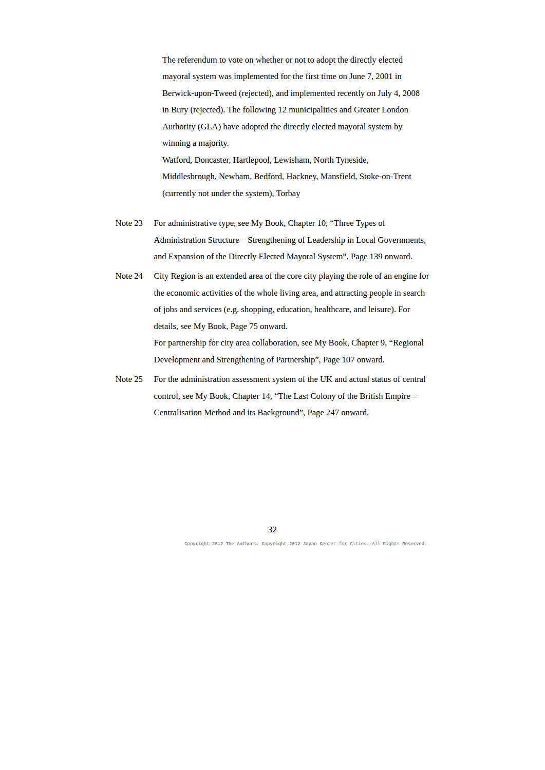The referendum to vote on whether or not to adopt the directly elected mayoral system was implemented for the first time on June 7, 2001 in Berwick-upon-Tweed (rejected), and implemented recently on July 4, 2008 in Bury (rejected). The following 12 municipalities and Greater London Authority (GLA) have adopted the directly elected mayoral system by winning a majority.
Watford, Doncaster, Hartlepool, Lewisham, North Tyneside, Middlesbrough, Newham, Bedford, Hackney, Mansfield, Stoke-on-Trent (currently not under the system), Torbay
Note 23
For administrative type, see My Book, Chapter 10, “Three Types of Administration Structure – Strengthening of Leadership in Local Governments, and Expansion of the Directly Elected Mayoral System”, Page 139 onward.
Note 24
City Region is an extended area of the core city playing the role of an engine for the economic activities of the whole living area, and attracting people in search of jobs and services (e.g. shopping, education, healthcare, and leisure). For details, see My Book, Page 75 onward.
For partnership for city area collaboration, see My Book, Chapter 9, “Regional Development and Strengthening of Partnership”, Page 107 onward.
Note 25
For the administration assessment system of the UK and actual status of central control, see My Book, Chapter 14, “The Last Colony of the British Empire – Centralisation Method and its Background”, Page 247 onward.
32
Copyright 2012 The Authors. Copyright 2012 Japan Center for Cities. All Rights Reserved.